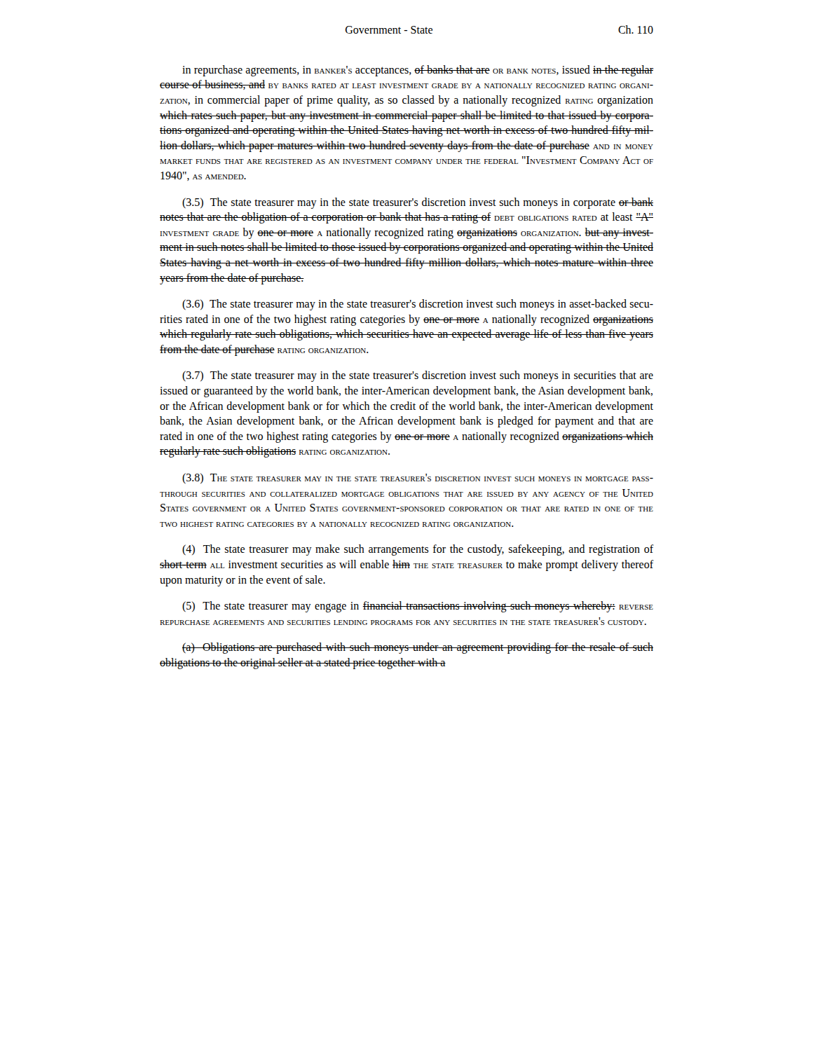Government - State
Ch. 110
in repurchase agreements, in banker's acceptances, of banks that are or bank notes, issued in the regular course of business, and by banks rated at least investment grade by a nationally recognized rating organization, in commercial paper of prime quality, as so classed by a nationally recognized rating organization which rates such paper, but any investment in commercial paper shall be limited to that issued by corporations organized and operating within the United States having net worth in excess of two hundred fifty million dollars, which paper matures within two hundred seventy days from the date of purchase and in money market funds that are registered as an investment company under the federal "Investment Company Act of 1940", as amended.
(3.5) The state treasurer may in the state treasurer's discretion invest such moneys in corporate or bank notes that are the obligation of a corporation or bank that has a rating of debt obligations rated at least "A" investment grade by one or more a nationally recognized rating organizations organization. but any investment in such notes shall be limited to those issued by corporations organized and operating within the United States having a net worth in excess of two hundred fifty million dollars, which notes mature within three years from the date of purchase.
(3.6) The state treasurer may in the state treasurer's discretion invest such moneys in asset-backed securities rated in one of the two highest rating categories by one or more a nationally recognized organizations which regularly rate such obligations, which securities have an expected average life of less than five years from the date of purchase rating organization.
(3.7) The state treasurer may in the state treasurer's discretion invest such moneys in securities that are issued or guaranteed by the world bank, the inter-American development bank, the Asian development bank, or the African development bank or for which the credit of the world bank, the inter-American development bank, the Asian development bank, or the African development bank is pledged for payment and that are rated in one of the two highest rating categories by one or more a nationally recognized organizations which regularly rate such obligations rating organization.
(3.8) The state treasurer may in the state treasurer's discretion invest such moneys in mortgage pass-through securities and collateralized mortgage obligations that are issued by any agency of the United States government or a United States government-sponsored corporation or that are rated in one of the two highest rating categories by a nationally recognized rating organization.
(4) The state treasurer may make such arrangements for the custody, safekeeping, and registration of short-term all investment securities as will enable him the state treasurer to make prompt delivery thereof upon maturity or in the event of sale.
(5) The state treasurer may engage in financial transactions involving such moneys whereby: reverse repurchase agreements and securities lending programs for any securities in the state treasurer's custody.
(a) Obligations are purchased with such moneys under an agreement providing for the resale of such obligations to the original seller at a stated price together with a